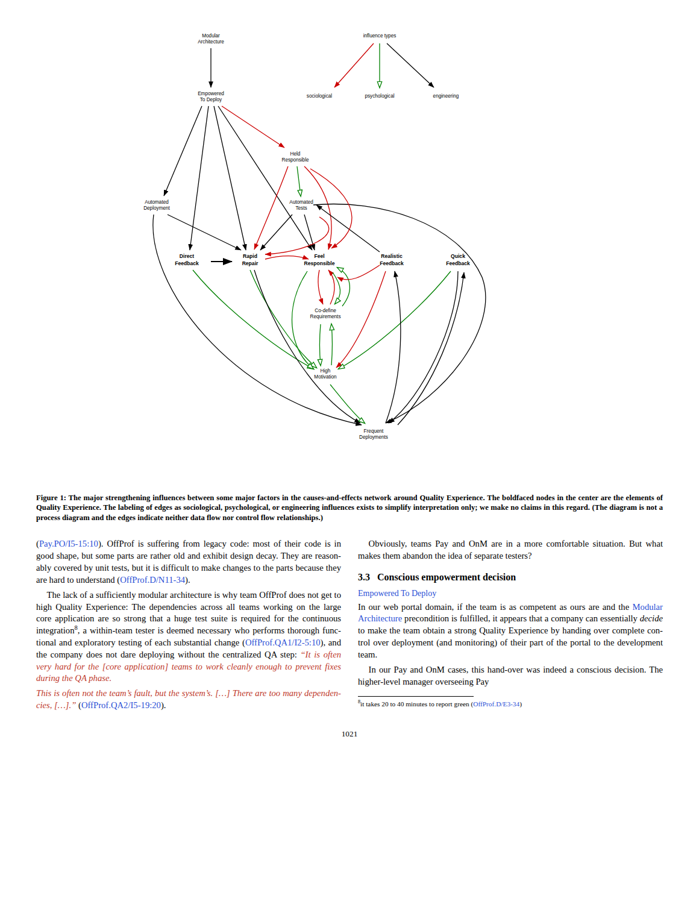Modular Architecture Empowered To Deploy influence types sociological psychological engineering Held Responsible Automated Deployment Automated Tests Direct Feedback Rapid Repair Feel Responsible Realistic Feedback Quick Feedback Co-define Requirements High Motivation Frequent Deployments
Figure 1: The major strengthening influences between some major factors in the causes-and-effects network around Quality Experience. The boldfaced nodes in the center are the elements of Quality Experience. The labeling of edges as sociological, psychological, or engineering influences exists to simplify interpretation only; we make no claims in this regard. (The diagram is not a process diagram and the edges indicate neither data flow nor control flow relationships.)
(Pay.PO/I5-15:10). OffProf is suffering from legacy code: most of their code is in good shape, but some parts are rather old and exhibit design decay. They are reasonably covered by unit tests, but it is difficult to make changes to the parts because they are hard to understand (OffProf.D/N11-34).
The lack of a sufficiently modular architecture is why team OffProf does not get to high Quality Experience: The dependencies across all teams working on the large core application are so strong that a huge test suite is required for the continuous integration8, a within-team tester is deemed necessary who performs thorough functional and exploratory testing of each substantial change (OffProf.QA1/I2-5:10), and the company does not dare deploying without the centralized QA step: “It is often very hard for the [core application] teams to work cleanly enough to prevent fixes during the QA phase.
This is often not the team’s fault, but the system’s. […] There are too many dependencies, […].” (OffProf.QA2/I5-19:20).
Obviously, teams Pay and OnM are in a more comfortable situation. But what makes them abandon the idea of separate testers?
3.3 Conscious empowerment decision
Empowered To Deploy
In our web portal domain, if the team is as competent as ours are and the Modular Architecture precondition is fulfilled, it appears that a company can essentially decide to make the team obtain a strong Quality Experience by handing over complete control over deployment (and monitoring) of their part of the portal to the development team.
In our Pay and OnM cases, this hand-over was indeed a conscious decision. The higher-level manager overseeing Pay
8it takes 20 to 40 minutes to report green (OffProf.D/E3-34)
1021